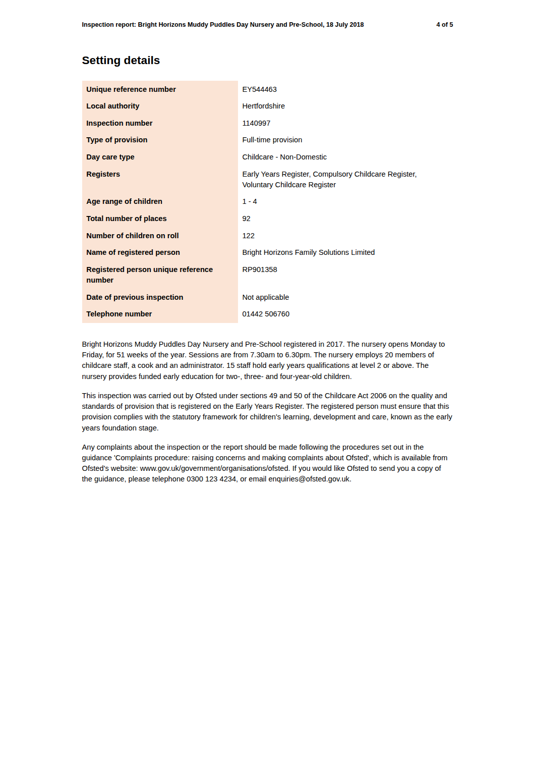Inspection report: Bright Horizons Muddy Puddles Day Nursery and Pre-School, 18 July 2018 4 of 5
Setting details
| Unique reference number | EY544463 |
| Local authority | Hertfordshire |
| Inspection number | 1140997 |
| Type of provision | Full-time provision |
| Day care type | Childcare - Non-Domestic |
| Registers | Early Years Register, Compulsory Childcare Register, Voluntary Childcare Register |
| Age range of children | 1 - 4 |
| Total number of places | 92 |
| Number of children on roll | 122 |
| Name of registered person | Bright Horizons Family Solutions Limited |
| Registered person unique reference number | RP901358 |
| Date of previous inspection | Not applicable |
| Telephone number | 01442 506760 |
Bright Horizons Muddy Puddles Day Nursery and Pre-School registered in 2017. The nursery opens Monday to Friday, for 51 weeks of the year. Sessions are from 7.30am to 6.30pm. The nursery employs 20 members of childcare staff, a cook and an administrator. 15 staff hold early years qualifications at level 2 or above. The nursery provides funded early education for two-, three- and four-year-old children.
This inspection was carried out by Ofsted under sections 49 and 50 of the Childcare Act 2006 on the quality and standards of provision that is registered on the Early Years Register. The registered person must ensure that this provision complies with the statutory framework for children's learning, development and care, known as the early years foundation stage.
Any complaints about the inspection or the report should be made following the procedures set out in the guidance 'Complaints procedure: raising concerns and making complaints about Ofsted', which is available from Ofsted's website: www.gov.uk/government/organisations/ofsted. If you would like Ofsted to send you a copy of the guidance, please telephone 0300 123 4234, or email enquiries@ofsted.gov.uk.